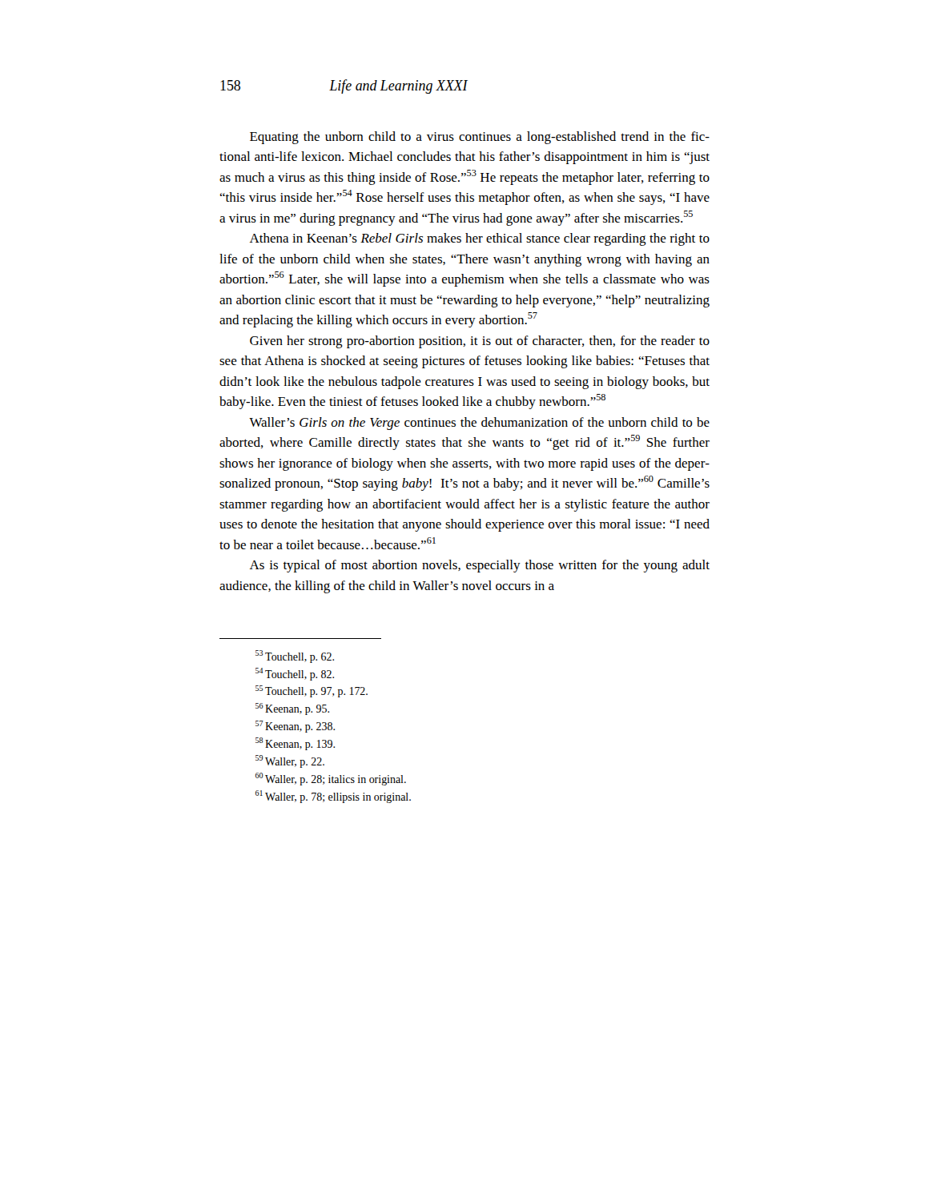158 Life and Learning XXXI
Equating the unborn child to a virus continues a long-established trend in the fictional anti-life lexicon. Michael concludes that his father’s disappointment in him is “just as much a virus as this thing inside of Rose.”53 He repeats the metaphor later, referring to “this virus inside her.”54 Rose herself uses this metaphor often, as when she says, “I have a virus in me” during pregnancy and “The virus had gone away” after she miscarries.55
Athena in Keenan’s Rebel Girls makes her ethical stance clear regarding the right to life of the unborn child when she states, “There wasn’t anything wrong with having an abortion.”56 Later, she will lapse into a euphemism when she tells a classmate who was an abortion clinic escort that it must be “rewarding to help everyone,” “help” neutralizing and replacing the killing which occurs in every abortion.57
Given her strong pro-abortion position, it is out of character, then, for the reader to see that Athena is shocked at seeing pictures of fetuses looking like babies: “Fetuses that didn’t look like the nebulous tadpole creatures I was used to seeing in biology books, but baby-like. Even the tiniest of fetuses looked like a chubby newborn.”58
Waller’s Girls on the Verge continues the dehumanization of the unborn child to be aborted, where Camille directly states that she wants to “get rid of it.”59 She further shows her ignorance of biology when she asserts, with two more rapid uses of the depersonalized pronoun, “Stop saying baby! It’s not a baby; and it never will be.”60 Camille’s stammer regarding how an abortifacient would affect her is a stylistic feature the author uses to denote the hesitation that anyone should experience over this moral issue: “I need to be near a toilet because…because.”61
As is typical of most abortion novels, especially those written for the young adult audience, the killing of the child in Waller’s novel occurs in a
53Touchell, p. 62.
54Touchell, p. 82.
55Touchell, p. 97, p. 172.
56Keenan, p. 95.
57Keenan, p. 238.
58Keenan, p. 139.
59Waller, p. 22.
60Waller, p. 28; italics in original.
61Waller, p. 78; ellipsis in original.